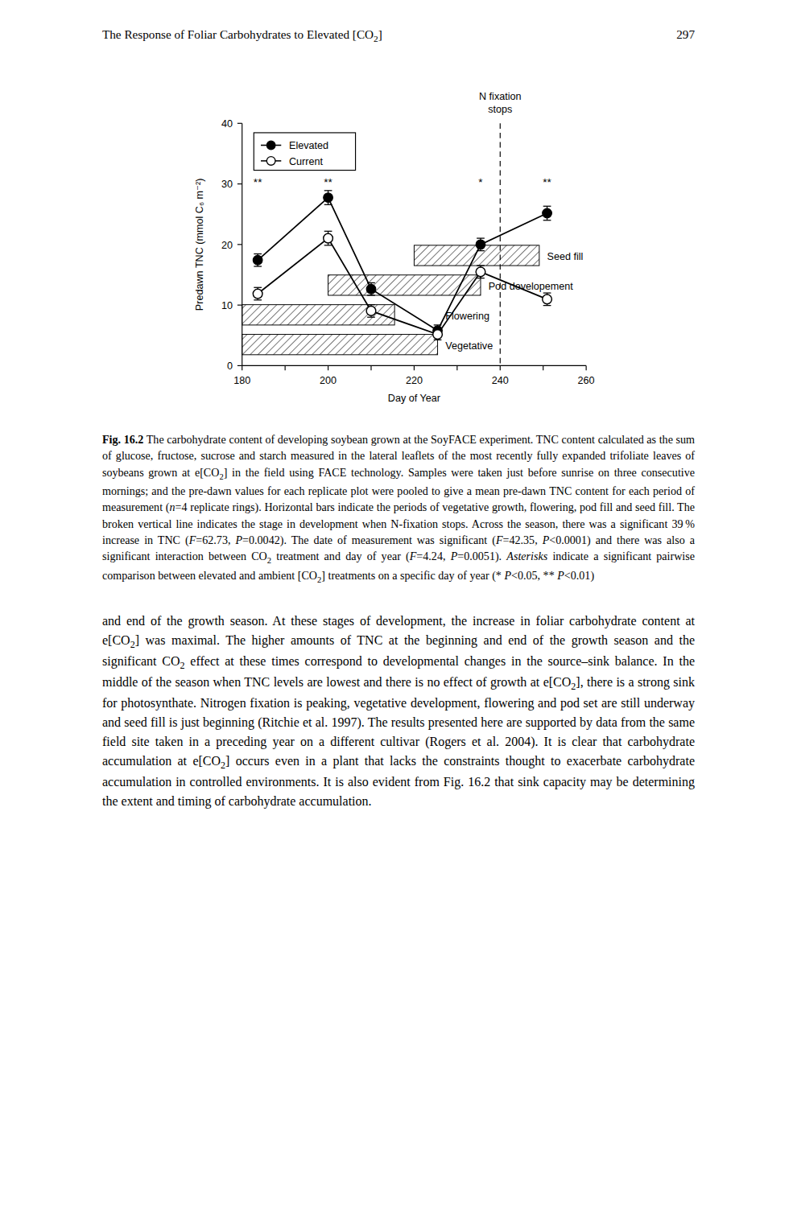The Response of Foliar Carbohydrates to Elevated [CO2] 297
Figure 16.2: Pre-dawn total non-structural carbohydrate (TNC) content of soybean leaves across the growing season at current and elevated CO2 Line graph with x-axis Day of Year from 180 to 260 and y-axis Pre-dawn TNC in mmol C6 per square metre from 0 to 40. Two series: filled circles for Elevated CO2 and open circles for Current CO2. Hatched horizontal bars mark Vegetative, Flowering, Pod development and Seed fill stages. A broken vertical line near day 240 marks where N fixation stops. Asterisks above the plot indicate significant pairwise comparisons. 0 10 20 30 40 Predawn TNC (mmol C₆ m⁻²) 180 200 220 240 260 Day of Year Vegetative Flowering Pod developement Seed fill N fixation stops ** ** * ** Elevated Current
Fig. 16.2 The carbohydrate content of developing soybean grown at the SoyFACE experiment. TNC content calculated as the sum of glucose, fructose, sucrose and starch measured in the lateral leaflets of the most recently fully expanded trifoliate leaves of soybeans grown at e[CO2] in the field using FACE technology. Samples were taken just before sunrise on three consecutive mornings; and the pre-dawn values for each replicate plot were pooled to give a mean pre-dawn TNC content for each period of measurement (n=4 replicate rings). Horizontal bars indicate the periods of vegetative growth, flowering, pod fill and seed fill. The broken vertical line indicates the stage in development when N-fixation stops. Across the season, there was a significant 39 % increase in TNC (F=62.73, P=0.0042). The date of measurement was significant (F=42.35, P<0.0001) and there was also a significant interaction between CO2 treatment and day of year (F=4.24, P=0.0051). Asterisks indicate a significant pairwise comparison between elevated and ambient [CO2] treatments on a specific day of year (* P<0.05, ** P<0.01)
and end of the growth season. At these stages of development, the increase in foliar carbohydrate content at e[CO2] was maximal. The higher amounts of TNC at the beginning and end of the growth season and the significant CO2 effect at these times correspond to developmental changes in the source–sink balance. In the middle of the season when TNC levels are lowest and there is no effect of growth at e[CO2], there is a strong sink for photosynthate. Nitrogen fixation is peaking, vegetative development, flowering and pod set are still underway and seed fill is just beginning (Ritchie et al. 1997). The results presented here are supported by data from the same field site taken in a preceding year on a different cultivar (Rogers et al. 2004). It is clear that carbohydrate accumulation at e[CO2] occurs even in a plant that lacks the constraints thought to exacerbate carbohydrate accumulation in controlled environments. It is also evident from Fig. 16.2 that sink capacity may be determining the extent and timing of carbohydrate accumulation.